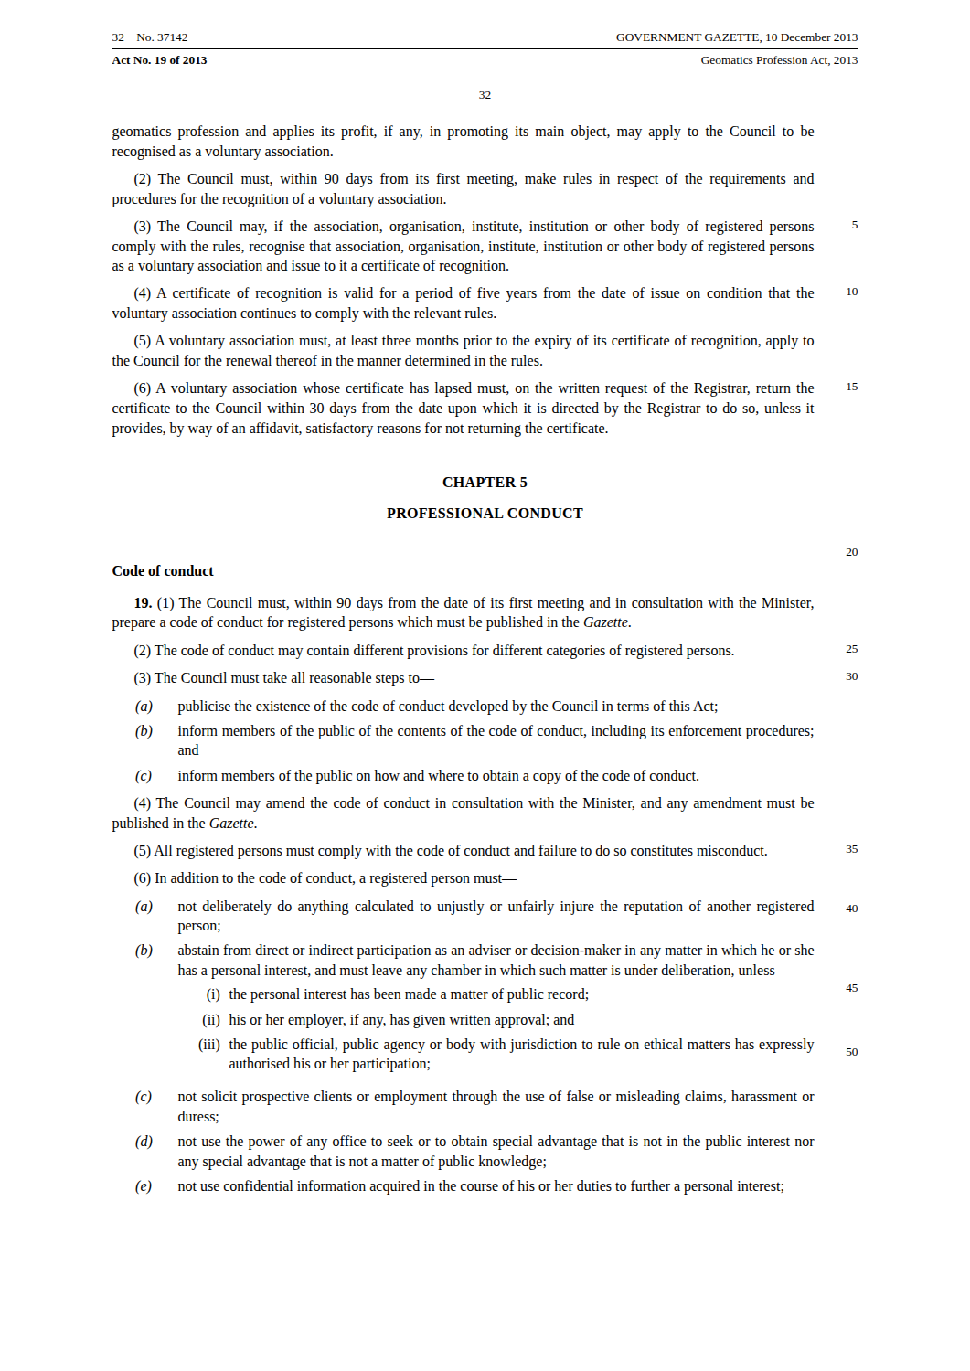32 No. 37142 GOVERNMENT GAZETTE, 10 December 2013
Act No. 19 of 2013 Geomatics Profession Act, 2013
32
geomatics profession and applies its profit, if any, in promoting its main object, may apply to the Council to be recognised as a voluntary association.
(2) The Council must, within 90 days from its first meeting, make rules in respect of the requirements and procedures for the recognition of a voluntary association.
(3) The Council may, if the association, organisation, institute, institution or other body of registered persons comply with the rules, recognise that association, organisation, institute, institution or other body of registered persons as a voluntary association and issue to it a certificate of recognition.
5
(4) A certificate of recognition is valid for a period of five years from the date of issue on condition that the voluntary association continues to comply with the relevant rules.
10
(5) A voluntary association must, at least three months prior to the expiry of its certificate of recognition, apply to the Council for the renewal thereof in the manner determined in the rules.
(6) A voluntary association whose certificate has lapsed must, on the written request of the Registrar, return the certificate to the Council within 30 days from the date upon which it is directed by the Registrar to do so, unless it provides, by way of an affidavit, satisfactory reasons for not returning the certificate.
15
CHAPTER 5
PROFESSIONAL CONDUCT
Code of conduct
20
19. (1) The Council must, within 90 days from the date of its first meeting and in consultation with the Minister, prepare a code of conduct for registered persons which must be published in the Gazette.
(2) The code of conduct may contain different provisions for different categories of registered persons.
25
(3) The Council must take all reasonable steps to—
(a) publicise the existence of the code of conduct developed by the Council in terms of this Act;
(b) inform members of the public of the contents of the code of conduct, including its enforcement procedures; and
(c) inform members of the public on how and where to obtain a copy of the code of conduct.
30
(4) The Council may amend the code of conduct in consultation with the Minister, and any amendment must be published in the Gazette.
(5) All registered persons must comply with the code of conduct and failure to do so constitutes misconduct.
35
(6) In addition to the code of conduct, a registered person must—
(a) not deliberately do anything calculated to unjustly or unfairly injure the reputation of another registered person;
(b) abstain from direct or indirect participation as an adviser or decision-maker in any matter in which he or she has a personal interest, and must leave any chamber in which such matter is under deliberation, unless—
(i) the personal interest has been made a matter of public record;
(ii) his or her employer, if any, has given written approval; and
(iii) the public official, public agency or body with jurisdiction to rule on ethical matters has expressly authorised his or her participation;
(c) not solicit prospective clients or employment through the use of false or misleading claims, harassment or duress;
(d) not use the power of any office to seek or to obtain special advantage that is not in the public interest nor any special advantage that is not a matter of public knowledge;
(e) not use confidential information acquired in the course of his or her duties to further a personal interest;
40
45
50